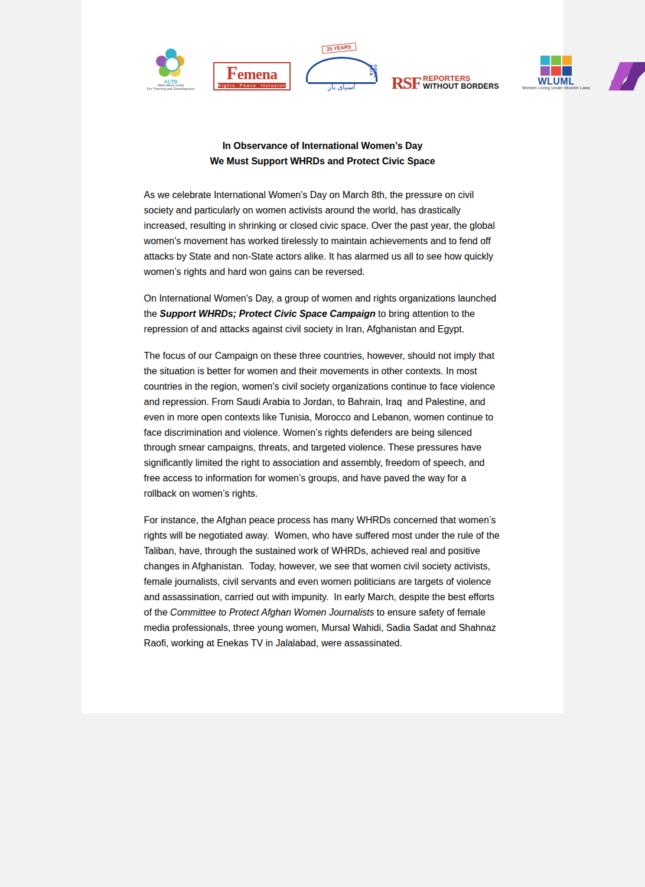ALTD Alternative Links
For Training and Development
Femena
Rights Peace Inclusion
25 YEARS
OPEN ASIA
آسیای باز
RSF
REPORTERS
WITHOUT BORDERS
WLUML
Women Living Under Muslim Laws
In Observance of International Women’s Day
We Must Support WHRDs and Protect Civic Space
As we celebrate International Women's Day on March 8th, the pressure on civil society and particularly on women activists around the world, has drastically increased, resulting in shrinking or closed civic space. Over the past year, the global women's movement has worked tirelessly to maintain achievements and to fend off attacks by State and non-State actors alike. It has alarmed us all to see how quickly women’s rights and hard won gains can be reversed.
On International Women's Day, a group of women and rights organizations launched the Support WHRDs; Protect Civic Space Campaign to bring attention to the repression of and attacks against civil society in Iran, Afghanistan and Egypt.
The focus of our Campaign on these three countries, however, should not imply that the situation is better for women and their movements in other contexts. In most countries in the region, women's civil society organizations continue to face violence and repression. From Saudi Arabia to Jordan, to Bahrain, Iraq and Palestine, and even in more open contexts like Tunisia, Morocco and Lebanon, women continue to face discrimination and violence. Women’s rights defenders are being silenced through smear campaigns, threats, and targeted violence. These pressures have significantly limited the right to association and assembly, freedom of speech, and free access to information for women’s groups, and have paved the way for a rollback on women’s rights.
For instance, the Afghan peace process has many WHRDs concerned that women’s rights will be negotiated away. Women, who have suffered most under the rule of the Taliban, have, through the sustained work of WHRDs, achieved real and positive changes in Afghanistan. Today, however, we see that women civil society activists, female journalists, civil servants and even women politicians are targets of violence and assassination, carried out with impunity. In early March, despite the best efforts of the Committee to Protect Afghan Women Journalists to ensure safety of female media professionals, three young women, Mursal Wahidi, Sadia Sadat and Shahnaz Raofi, working at Enekas TV in Jalalabad, were assassinated.